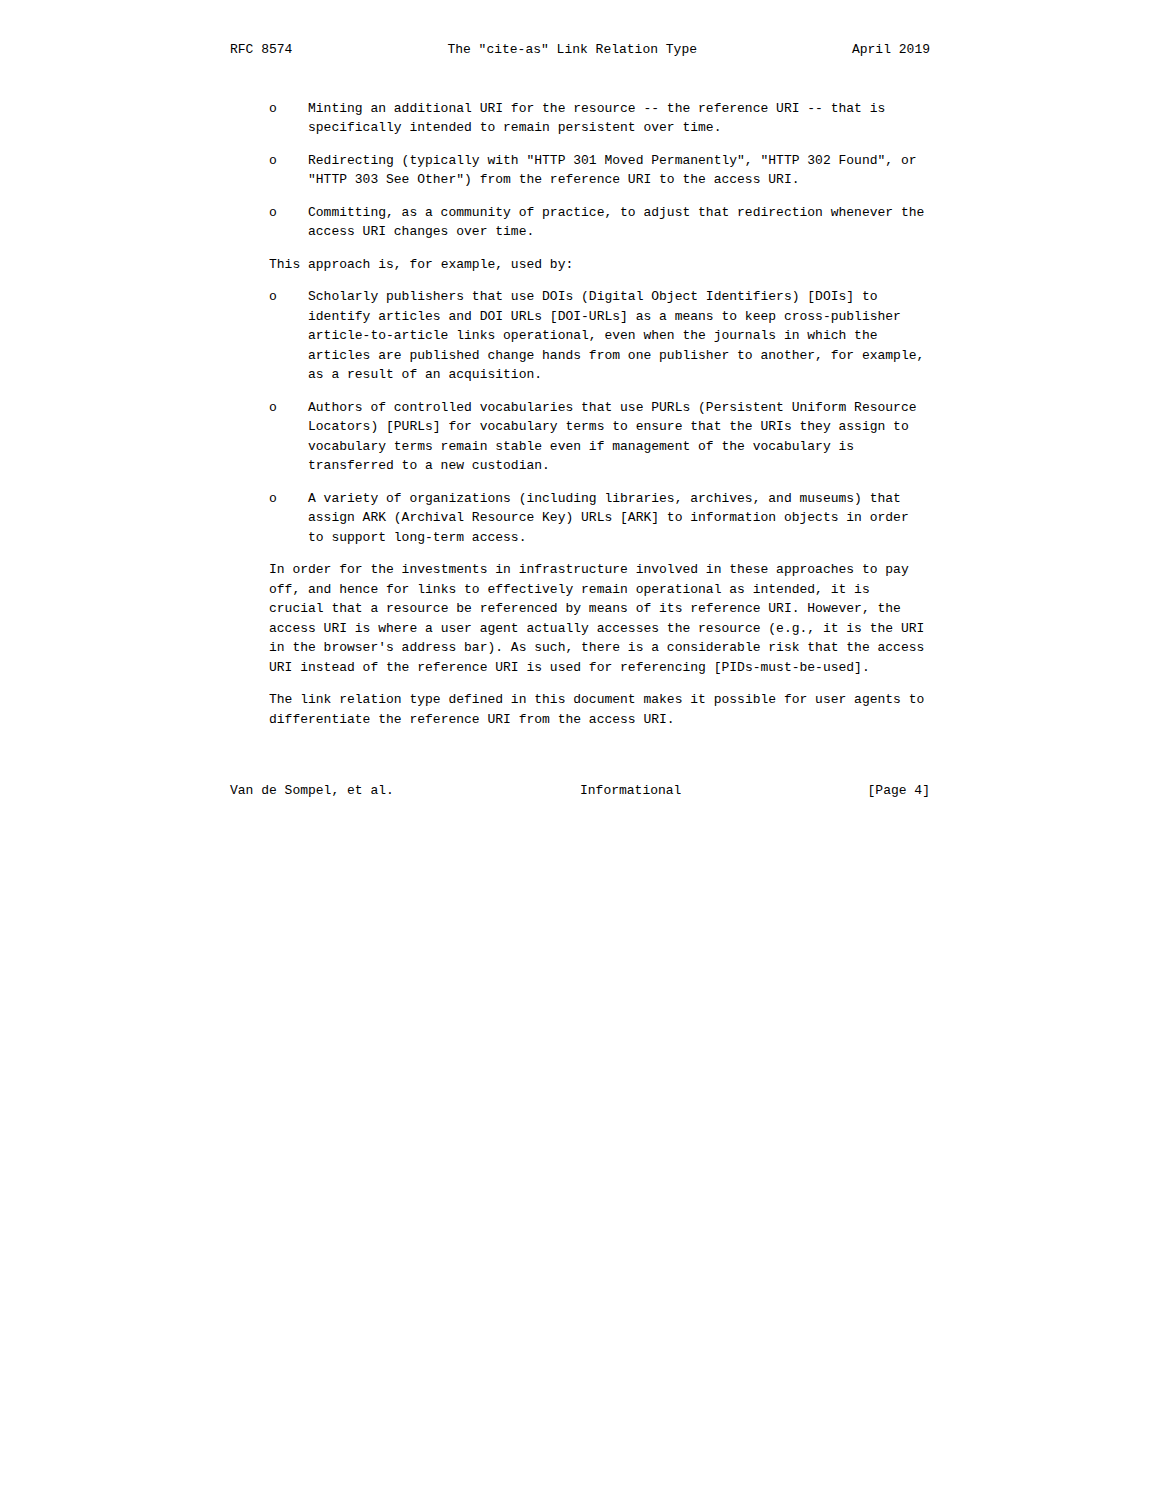RFC 8574 The "cite-as" Link Relation Type April 2019
o Minting an additional URI for the resource -- the reference URI -- that is specifically intended to remain persistent over time.
o Redirecting (typically with "HTTP 301 Moved Permanently", "HTTP 302 Found", or "HTTP 303 See Other") from the reference URI to the access URI.
o Committing, as a community of practice, to adjust that redirection whenever the access URI changes over time.
This approach is, for example, used by:
o Scholarly publishers that use DOIs (Digital Object Identifiers) [DOIs] to identify articles and DOI URLs [DOI-URLs] as a means to keep cross-publisher article-to-article links operational, even when the journals in which the articles are published change hands from one publisher to another, for example, as a result of an acquisition.
o Authors of controlled vocabularies that use PURLs (Persistent Uniform Resource Locators) [PURLs] for vocabulary terms to ensure that the URIs they assign to vocabulary terms remain stable even if management of the vocabulary is transferred to a new custodian.
o A variety of organizations (including libraries, archives, and museums) that assign ARK (Archival Resource Key) URLs [ARK] to information objects in order to support long-term access.
In order for the investments in infrastructure involved in these approaches to pay off, and hence for links to effectively remain operational as intended, it is crucial that a resource be referenced by means of its reference URI. However, the access URI is where a user agent actually accesses the resource (e.g., it is the URI in the browser's address bar). As such, there is a considerable risk that the access URI instead of the reference URI is used for referencing [PIDs-must-be-used].
The link relation type defined in this document makes it possible for user agents to differentiate the reference URI from the access URI.
Van de Sompel, et al. Informational [Page 4]